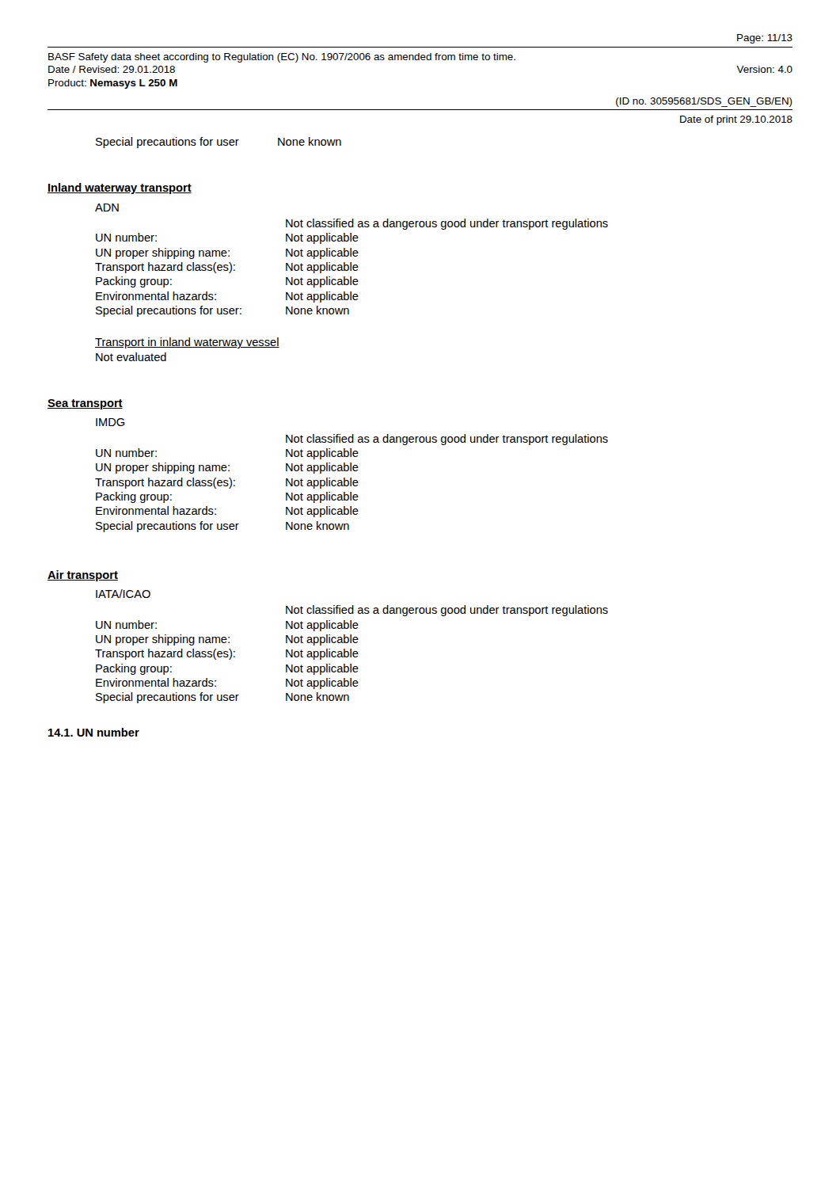Page: 11/13
BASF Safety data sheet according to Regulation (EC) No. 1907/2006 as amended from time to time.
Date / Revised: 29.01.2018 Version: 4.0
Product: Nemasys L 250 M
(ID no. 30595681/SDS_GEN_GB/EN)
Date of print 29.10.2018
Special precautions for user
None known
Inland waterway transport
ADN
| | Not classified as a dangerous good under transport regulations |
| UN number: | Not applicable |
| UN proper shipping name: | Not applicable |
| Transport hazard class(es): | Not applicable |
| Packing group: | Not applicable |
| Environmental hazards: | Not applicable |
| Special precautions for user: | None known |
Transport in inland waterway vessel
Not evaluated
Sea transport
IMDG
| | Not classified as a dangerous good under transport regulations |
| UN number: | Not applicable |
| UN proper shipping name: | Not applicable |
| Transport hazard class(es): | Not applicable |
| Packing group: | Not applicable |
| Environmental hazards: | Not applicable |
| Special precautions for user | None known |
Air transport
IATA/ICAO
| | Not classified as a dangerous good under transport regulations |
| UN number: | Not applicable |
| UN proper shipping name: | Not applicable |
| Transport hazard class(es): | Not applicable |
| Packing group: | Not applicable |
| Environmental hazards: | Not applicable |
| Special precautions for user | None known |
14.1. UN number